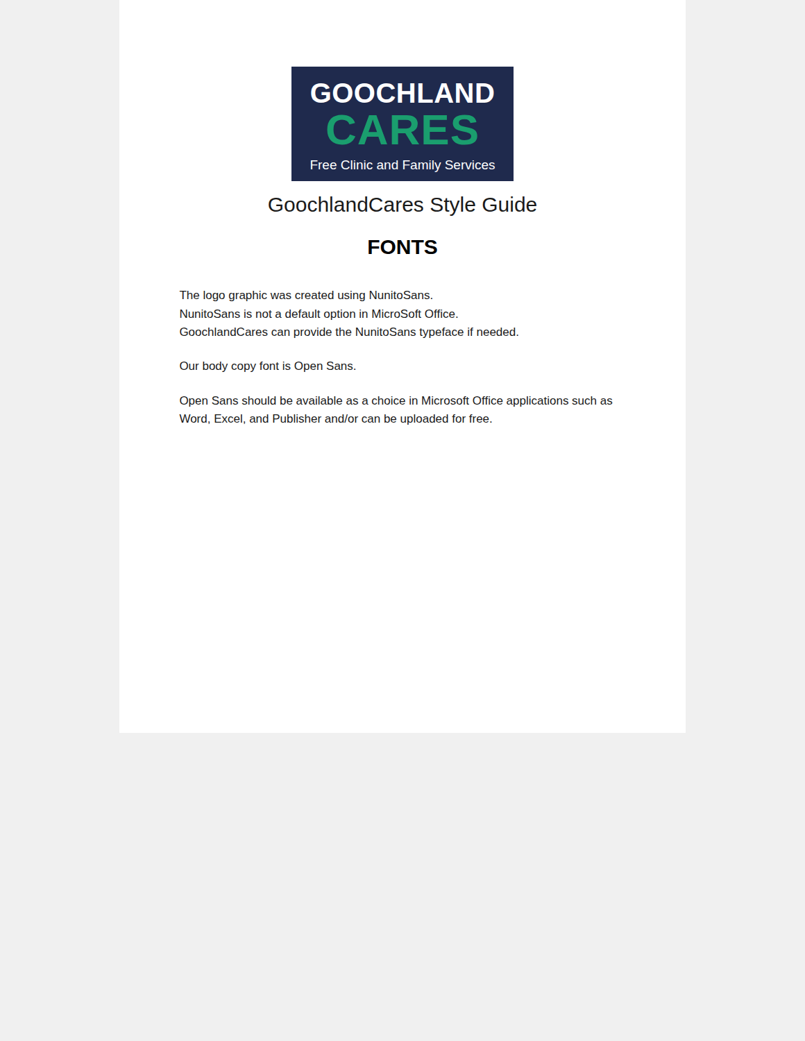GOOCHLAND CARES Free Clinic and Family Services
GoochlandCares Style Guide
FONTS
The logo graphic was created using NunitoSans.
NunitoSans is not a default option in MicroSoft Office.
GoochlandCares can provide the NunitoSans typeface if needed.
Our body copy font is Open Sans.
Open Sans should be available as a choice in Microsoft Office applications such as Word, Excel, and Publisher and/or can be uploaded for free.